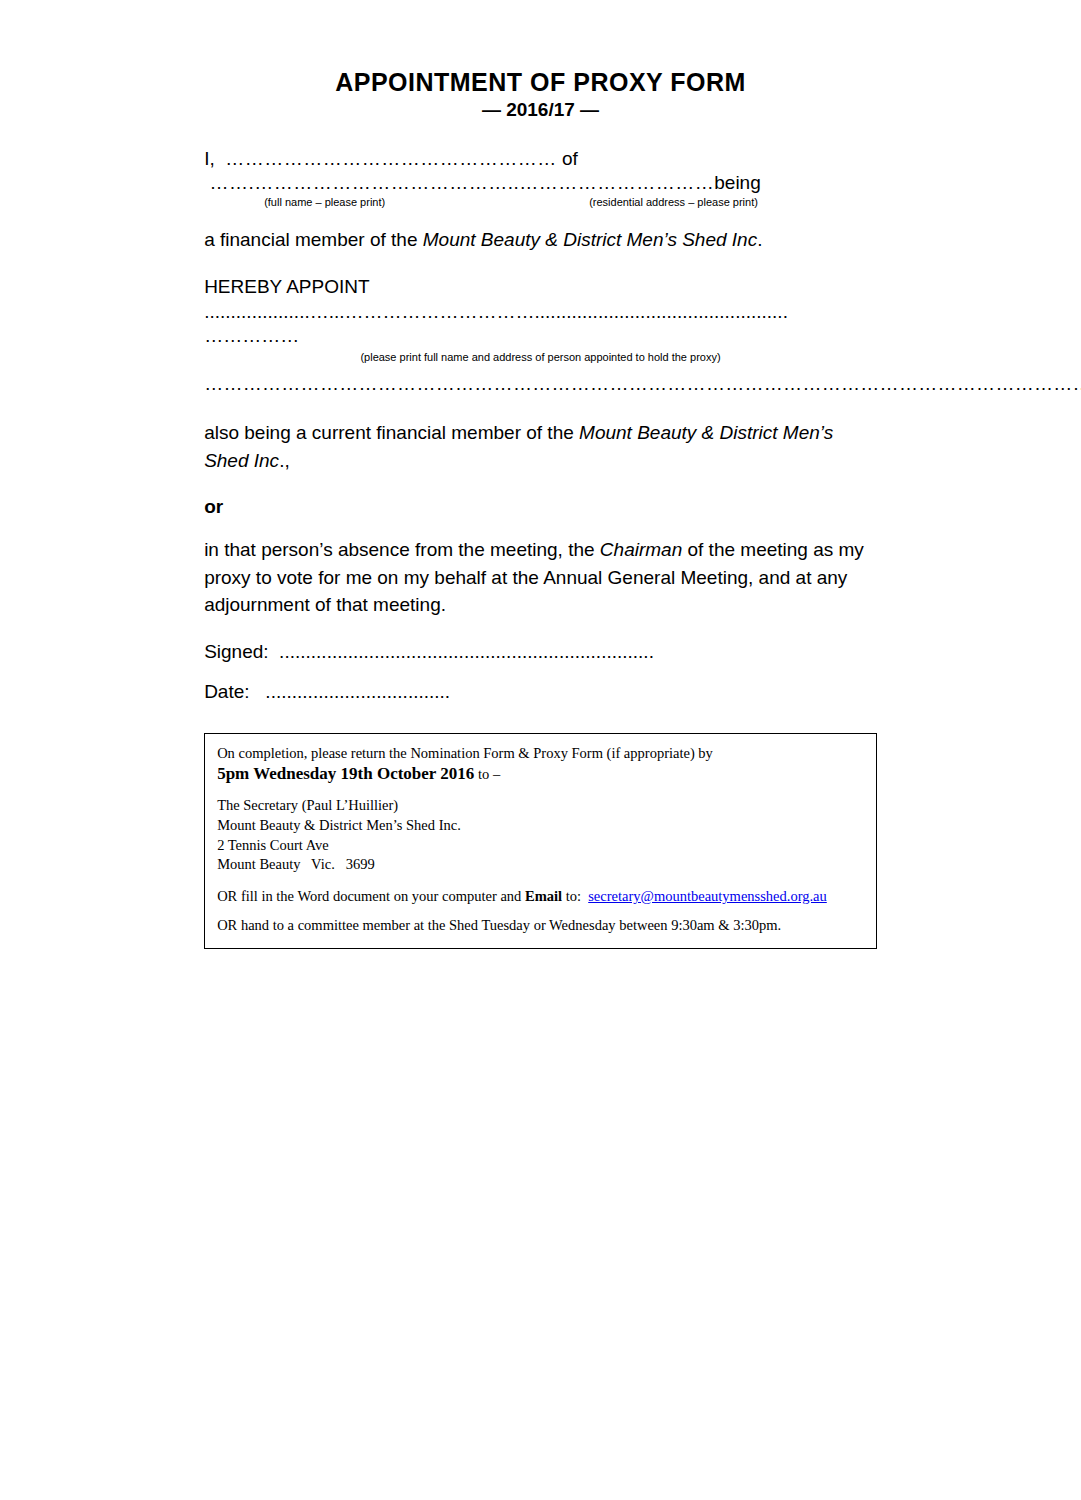APPOINTMENT OF PROXY FORM
— 2016/17 —
I, …………………………………………… of …….…………………………………..…………………………being
(full name – please print) (residential address – please print)
a financial member of the Mount Beauty & District Men’s Shed Inc.
HEREBY APPOINT ....................…...…………………………................................................ ……………
(please print full name and address of person appointed to hold the proxy)
…………………………………………………………………………………………………………………………
also being a current financial member of the Mount Beauty & District Men’s Shed Inc.,
or
in that person’s absence from the meeting, the Chairman of the meeting as my proxy to vote for me on my behalf at the Annual General Meeting, and at any adjournment of that meeting.
Signed: .......................................................................
Date: ...................................
On completion, please return the Nomination Form & Proxy Form (if appropriate) by
5pm Wednesday 19th October 2016 to –
The Secretary (Paul L’Huillier) Mount Beauty & District Men’s Shed Inc. 2 Tennis Court Ave Mount Beauty Vic. 3699
OR fill in the Word document on your computer and Email to: secretary@mountbeautymensshed.org.au
OR hand to a committee member at the Shed Tuesday or Wednesday between 9:30am & 3:30pm.